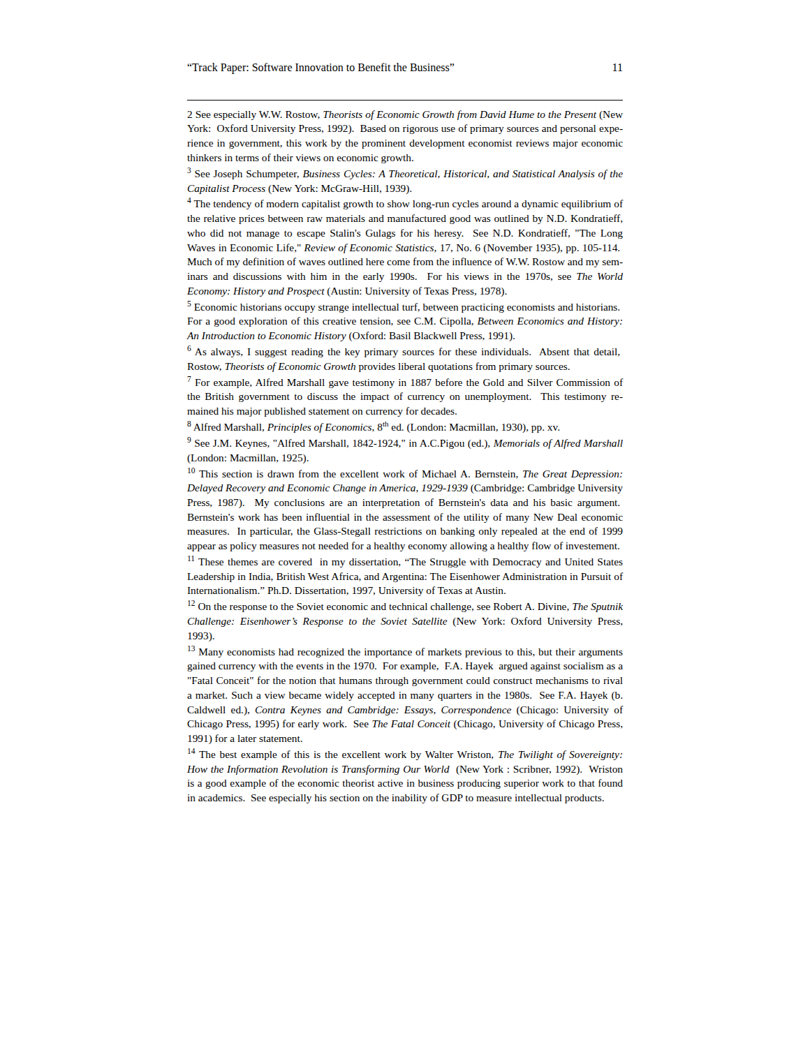“Track Paper: Software Innovation to Benefit the Business”
11
2 See especially W.W. Rostow, Theorists of Economic Growth from David Hume to the Present (New York: Oxford University Press, 1992). Based on rigorous use of primary sources and personal experience in government, this work by the prominent development economist reviews major economic thinkers in terms of their views on economic growth.
3 See Joseph Schumpeter, Business Cycles: A Theoretical, Historical, and Statistical Analysis of the Capitalist Process (New York: McGraw-Hill, 1939).
4 The tendency of modern capitalist growth to show long-run cycles around a dynamic equilibrium of the relative prices between raw materials and manufactured good was outlined by N.D. Kondratieff, who did not manage to escape Stalin's Gulags for his heresy. See N.D. Kondratieff, "The Long Waves in Economic Life," Review of Economic Statistics, 17, No. 6 (November 1935), pp. 105-114. Much of my definition of waves outlined here come from the influence of W.W. Rostow and my seminars and discussions with him in the early 1990s. For his views in the 1970s, see The World Economy: History and Prospect (Austin: University of Texas Press, 1978).
5 Economic historians occupy strange intellectual turf, between practicing economists and historians. For a good exploration of this creative tension, see C.M. Cipolla, Between Economics and History: An Introduction to Economic History (Oxford: Basil Blackwell Press, 1991).
6 As always, I suggest reading the key primary sources for these individuals. Absent that detail, Rostow, Theorists of Economic Growth provides liberal quotations from primary sources.
7 For example, Alfred Marshall gave testimony in 1887 before the Gold and Silver Commission of the British government to discuss the impact of currency on unemployment. This testimony remained his major published statement on currency for decades.
8 Alfred Marshall, Principles of Economics, 8th ed. (London: Macmillan, 1930), pp. xv.
9 See J.M. Keynes, "Alfred Marshall, 1842-1924," in A.C.Pigou (ed.), Memorials of Alfred Marshall (London: Macmillan, 1925).
10 This section is drawn from the excellent work of Michael A. Bernstein, The Great Depression: Delayed Recovery and Economic Change in America, 1929-1939 (Cambridge: Cambridge University Press, 1987). My conclusions are an interpretation of Bernstein's data and his basic argument. Bernstein's work has been influential in the assessment of the utility of many New Deal economic measures. In particular, the Glass-Stegall restrictions on banking only repealed at the end of 1999 appear as policy measures not needed for a healthy economy allowing a healthy flow of investement.
11 These themes are covered in my dissertation, “The Struggle with Democracy and United States Leadership in India, British West Africa, and Argentina: The Eisenhower Administration in Pursuit of Internationalism.” Ph.D. Dissertation, 1997, University of Texas at Austin.
12 On the response to the Soviet economic and technical challenge, see Robert A. Divine, The Sputnik Challenge: Eisenhower’s Response to the Soviet Satellite (New York: Oxford University Press, 1993).
13 Many economists had recognized the importance of markets previous to this, but their arguments gained currency with the events in the 1970. For example, F.A. Hayek argued against socialism as a "Fatal Conceit" for the notion that humans through government could construct mechanisms to rival a market. Such a view became widely accepted in many quarters in the 1980s. See F.A. Hayek (b. Caldwell ed.), Contra Keynes and Cambridge: Essays, Correspondence (Chicago: University of Chicago Press, 1995) for early work. See The Fatal Conceit (Chicago, University of Chicago Press, 1991) for a later statement.
14 The best example of this is the excellent work by Walter Wriston, The Twilight of Sovereignty: How the Information Revolution is Transforming Our World (New York : Scribner, 1992). Wriston is a good example of the economic theorist active in business producing superior work to that found in academics. See especially his section on the inability of GDP to measure intellectual products.